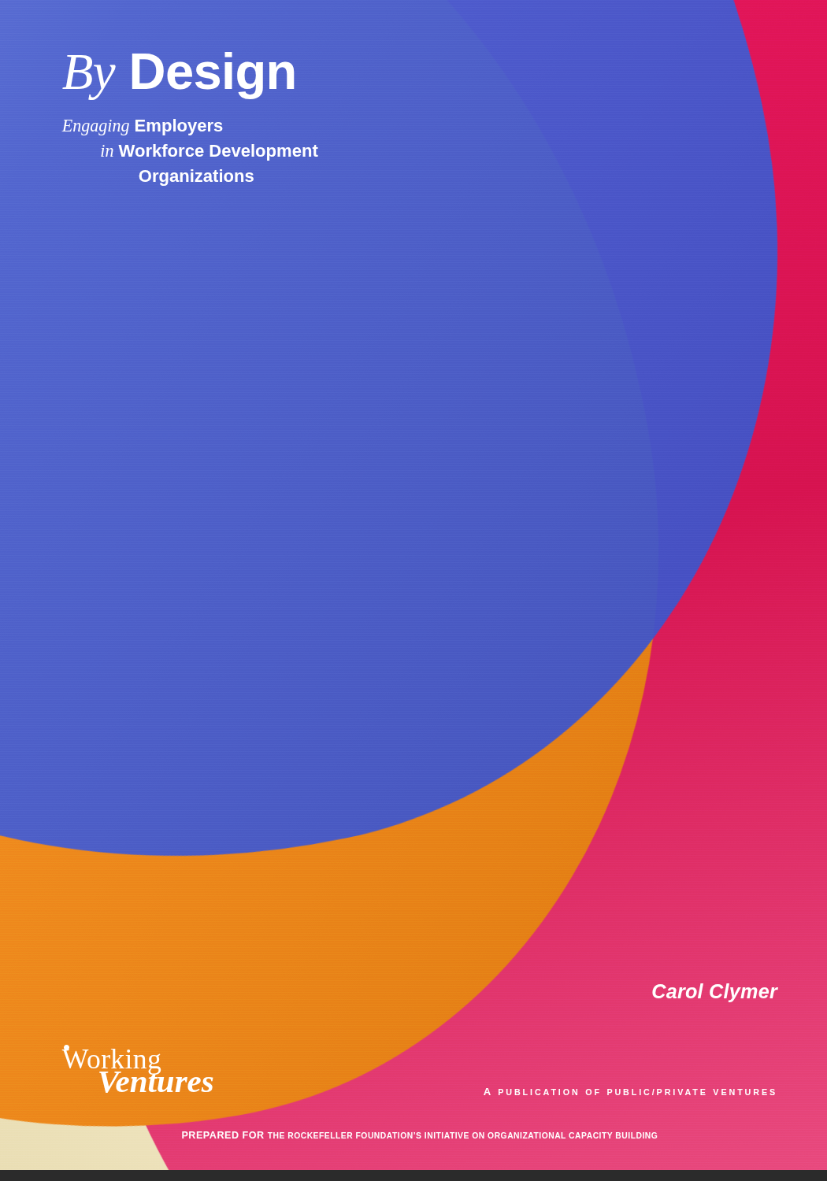By Design
Engaging Employers in Workforce Development Organizations
Carol Clymer
• Working Ventures
A Publication of Public/Private Ventures
Prepared for The Rockefeller Foundation’s Initiative on Organizational Capacity Building